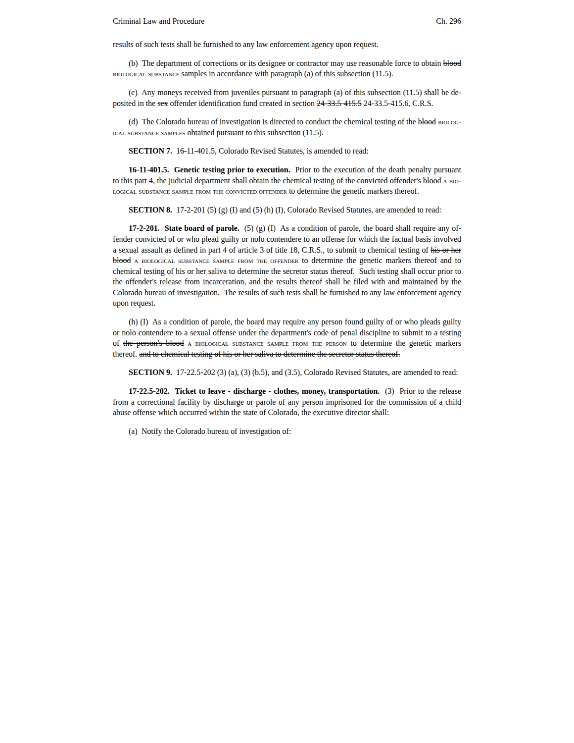Criminal Law and Procedure Ch. 296
results of such tests shall be furnished to any law enforcement agency upon request.
(b) The department of corrections or its designee or contractor may use reasonable force to obtain blood biological substance samples in accordance with paragraph (a) of this subsection (11.5).
(c) Any moneys received from juveniles pursuant to paragraph (a) of this subsection (11.5) shall be deposited in the sex offender identification fund created in section 24-33.5-415.5 24-33.5-415.6, C.R.S.
(d) The Colorado bureau of investigation is directed to conduct the chemical testing of the blood biological substance samples obtained pursuant to this subsection (11.5).
SECTION 7. 16-11-401.5, Colorado Revised Statutes, is amended to read:
16-11-401.5. Genetic testing prior to execution. Prior to the execution of the death penalty pursuant to this part 4, the judicial department shall obtain the chemical testing of the convicted offender's blood a biological substance sample from the convicted offender to determine the genetic markers thereof.
SECTION 8. 17-2-201 (5) (g) (I) and (5) (h) (I), Colorado Revised Statutes, are amended to read:
17-2-201. State board of parole. (5) (g) (I) As a condition of parole, the board shall require any offender convicted of or who plead guilty or nolo contendere to an offense for which the factual basis involved a sexual assault as defined in part 4 of article 3 of title 18, C.R.S., to submit to chemical testing of his or her blood a biological substance sample from the offender to determine the genetic markers thereof and to chemical testing of his or her saliva to determine the secretor status thereof. Such testing shall occur prior to the offender's release from incarceration, and the results thereof shall be filed with and maintained by the Colorado bureau of investigation. The results of such tests shall be furnished to any law enforcement agency upon request.
(h) (I) As a condition of parole, the board may require any person found guilty of or who pleads guilty or nolo contendere to a sexual offense under the department's code of penal discipline to submit to a testing of the person's blood a biological substance sample from the person to determine the genetic markers thereof. and to chemical testing of his or her saliva to determine the secretor status thereof.
SECTION 9. 17-22.5-202 (3) (a), (3) (b.5), and (3.5), Colorado Revised Statutes, are amended to read:
17-22.5-202. Ticket to leave - discharge - clothes, money, transportation. (3) Prior to the release from a correctional facility by discharge or parole of any person imprisoned for the commission of a child abuse offense which occurred within the state of Colorado, the executive director shall:
(a) Notify the Colorado bureau of investigation of: